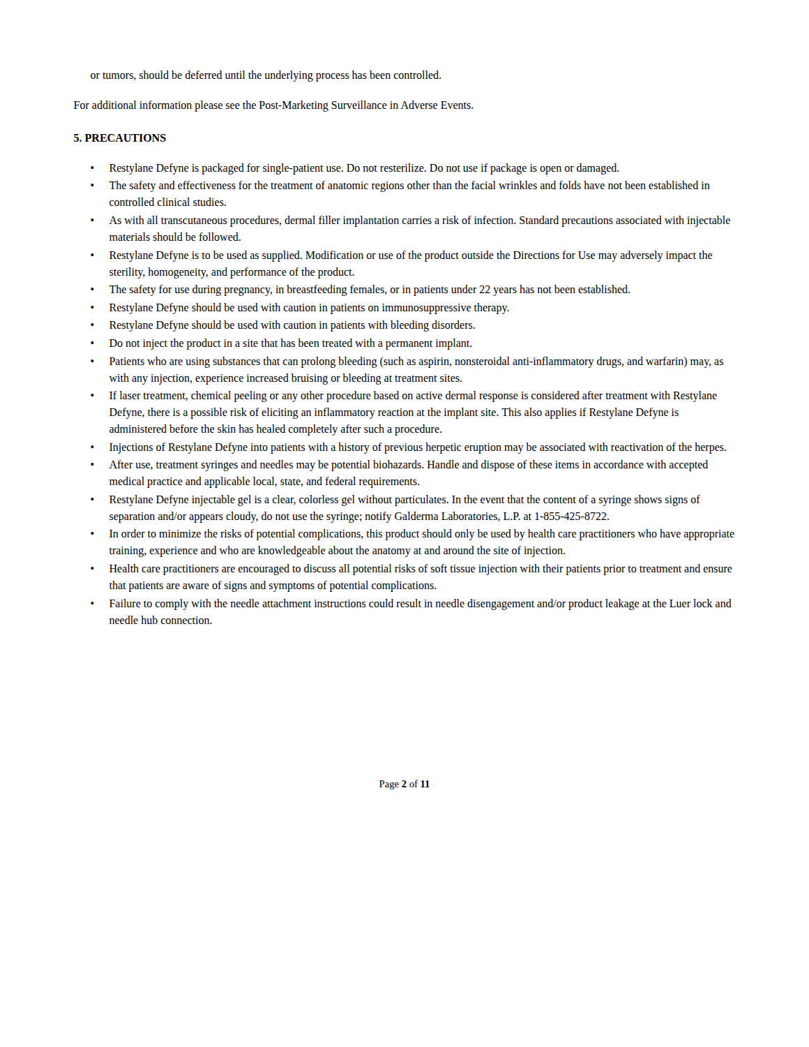or tumors, should be deferred until the underlying process has been controlled.
For additional information please see the Post-Marketing Surveillance in Adverse Events.
5. PRECAUTIONS
Restylane Defyne is packaged for single-patient use. Do not resterilize. Do not use if package is open or damaged.
The safety and effectiveness for the treatment of anatomic regions other than the facial wrinkles and folds have not been established in controlled clinical studies.
As with all transcutaneous procedures, dermal filler implantation carries a risk of infection. Standard precautions associated with injectable materials should be followed.
Restylane Defyne is to be used as supplied. Modification or use of the product outside the Directions for Use may adversely impact the sterility, homogeneity, and performance of the product.
The safety for use during pregnancy, in breastfeeding females, or in patients under 22 years has not been established.
Restylane Defyne should be used with caution in patients on immunosuppressive therapy.
Restylane Defyne should be used with caution in patients with bleeding disorders.
Do not inject the product in a site that has been treated with a permanent implant.
Patients who are using substances that can prolong bleeding (such as aspirin, nonsteroidal anti-inflammatory drugs, and warfarin) may, as with any injection, experience increased bruising or bleeding at treatment sites.
If laser treatment, chemical peeling or any other procedure based on active dermal response is considered after treatment with Restylane Defyne, there is a possible risk of eliciting an inflammatory reaction at the implant site. This also applies if Restylane Defyne is administered before the skin has healed completely after such a procedure.
Injections of Restylane Defyne into patients with a history of previous herpetic eruption may be associated with reactivation of the herpes.
After use, treatment syringes and needles may be potential biohazards. Handle and dispose of these items in accordance with accepted medical practice and applicable local, state, and federal requirements.
Restylane Defyne injectable gel is a clear, colorless gel without particulates. In the event that the content of a syringe shows signs of separation and/or appears cloudy, do not use the syringe; notify Galderma Laboratories, L.P. at 1-855-425-8722.
In order to minimize the risks of potential complications, this product should only be used by health care practitioners who have appropriate training, experience and who are knowledgeable about the anatomy at and around the site of injection.
Health care practitioners are encouraged to discuss all potential risks of soft tissue injection with their patients prior to treatment and ensure that patients are aware of signs and symptoms of potential complications.
Failure to comply with the needle attachment instructions could result in needle disengagement and/or product leakage at the Luer lock and needle hub connection.
Page 2 of 11